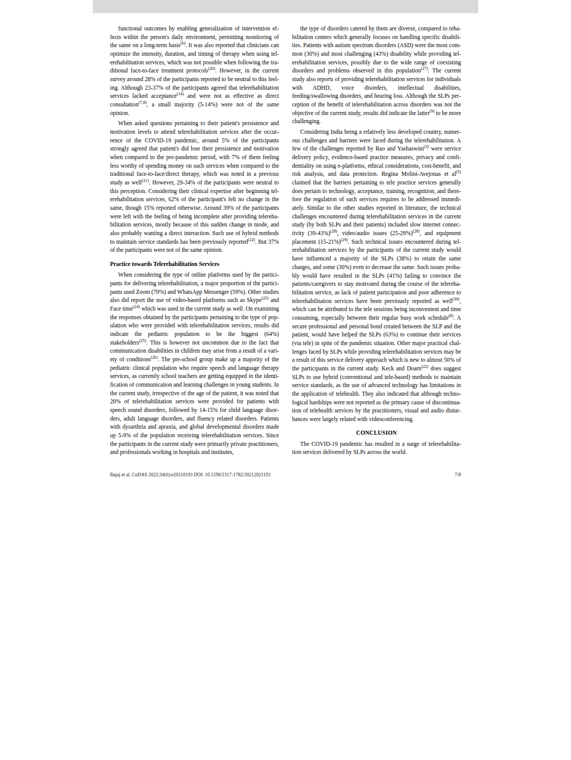functional outcomes by enabling generalization of intervention effects within the person's daily environment, permitting monitoring of the same on a long-term basis(6). It was also reported that clinicians can optimize the intensity, duration, and timing of therapy when using telerehabilitation services, which was not possible when following the traditional face-to-face treatment protocols(20). However, in the current survey around 28% of the participants reported to be neutral to this feeling. Although 23-37% of the participants agreed that telerehabilitation services lacked acceptance(14) and were not as effective as direct consultation(7,8), a small majority (5-14%) were not of the same opinion.
When asked questions pertaining to their patient's persistence and motivation levels to attend telerehabilitation services after the occurrence of the COVID-19 pandemic, around 5% of the participants strongly agreed that patient's did lose their persistence and motivation when compared to the pre-pandemic period, with 7% of them feeling less worthy of spending money on such services when compared to the traditional face-to-face/direct therapy, which was noted in a previous study as well(21). However, 29-34% of the participants were neutral to this perception. Considering their clinical expertise after beginning telerehabilitation services, 62% of the participant's felt no change in the same, though 15% reported otherwise. Around 39% of the participants were left with the feeling of being incomplete after providing telerehabilitation services, mostly because of this sudden change in mode, and also probably wanting a direct interaction. Such use of hybrid methods to maintain service standards has been previously reported(22). But 37% of the participants were not of the same opinion.
Practice towards Telerehabilitation Services
When considering the type of online platforms used by the participants for delivering telerehabilitation, a major proportion of the participants used Zoom (70%) and WhatsApp Messenger (59%). Other studies also did report the use of video-based platforms such as Skype(23) and Face time(24) which was used in the current study as well. On examining the responses obtained by the participants pertaining to the type of population who were provided with telerehabilitation services, results did indicate the pediatric population to be the biggest (64%) stakeholders(25). This is however not uncommon due to the fact that communication disabilities in children may arise from a result of a variety of conditions(26). The pre-school group make up a majority of the pediatric clinical population who require speech and language therapy services, as currently school teachers are getting equipped in the identification of communication and learning challenges in young students. In the current study, irrespective of the age of the patient, it was noted that 20% of telerehabilitation services were provided for patients with speech sound disorders, followed by 14-15% for child language disorders, adult language disorders, and fluency related disorders. Patients with dysarthria and apraxia, and global developmental disorders made up 5-9% of the population receiving telerehabilitation services. Since the participants in the current study were primarily private practitioners, and professionals working in hospitals and institutes,
the type of disorders catered by them are diverse, compared to rehabilitation centers which generally focuses on handling specific disabilities. Patients with autism spectrum disorders (ASD) were the most common (30%) and most challenging (43%) disability while providing telerehabilitation services, possibly due to the wide range of coexisting disorders and problems observed in this population(27). The current study also reports of providing telerehabilitation services for individuals with ADHD, voice disorders, intellectual disabilities, feeding/swallowing disorders, and hearing loss. Although the SLPs perception of the benefit of telerehabilitation across disorders was not the objective of the current study, results did indicate the latter(9) to be more challenging.
Considering India being a relatively less developed country, numerous challenges and barriers were faced during the telerehabilitation. A few of the challenges reported by Rao and Yashaswini(3) were service delivery policy, evidence-based practice measures, privacy and confidentiality on using e-platforms, ethical considerations, cost-benefit, and risk analysis, and data protection. Regina Molini-Avejonas et al(5) claimed that the barriers pertaining to tele practice services generally does pertain to technology, acceptance, training, recognition, and therefore the regulation of such services requires to be addressed immediately. Similar to the other studies reported in literature, the technical challenges encountered during telerehabilitation services in the current study (by both SLPs and their patients) included slow internet connectivity (39-43%)(28), video/audio issues (25-29%)(28), and equipment placement (15-21%)(29). Such technical issues encountered during telerehabilitation services by the participants of the current study would have influenced a majority of the SLPs (38%) to retain the same charges, and some (30%) even to decrease the same. Such issues probably would have resulted in the SLPs (41%) failing to convince the patients/caregivers to stay motivated during the course of the telerehabilitation service, as lack of patient participation and poor adherence to telerehabilitation services have been previously reported as well(30), which can be attributed to the tele sessions being inconvenient and time consuming, especially between their regular busy work schedule(8). A secure professional and personal bond created between the SLP and the patient, would have helped the SLPs (63%) to continue their services (via tele) in spite of the pandemic situation. Other major practical challenges faced by SLPs while providing telerehabilitation services may be a result of this service delivery approach which is new to almost 50% of the participants in the current study. Keck and Doarn(22) does suggest SLPs to use hybrid (conventional and tele-based) methods to maintain service standards, as the use of advanced technology has limitations in the application of telehealth. They also indicated that although technological hardships were not reported as the primary cause of discontinuation of telehealth services by the practitioners, visual and audio disturbances were largely related with videoconferencing.
Conclusion
The COVID-19 pandemic has resulted in a surge of telerehabilitation services delivered by SLPs across the world.
Bajaj et al. CoDAS 2022;34(6):e20210193 DOI: 10.1590/2317-1782/20212021193
7/8